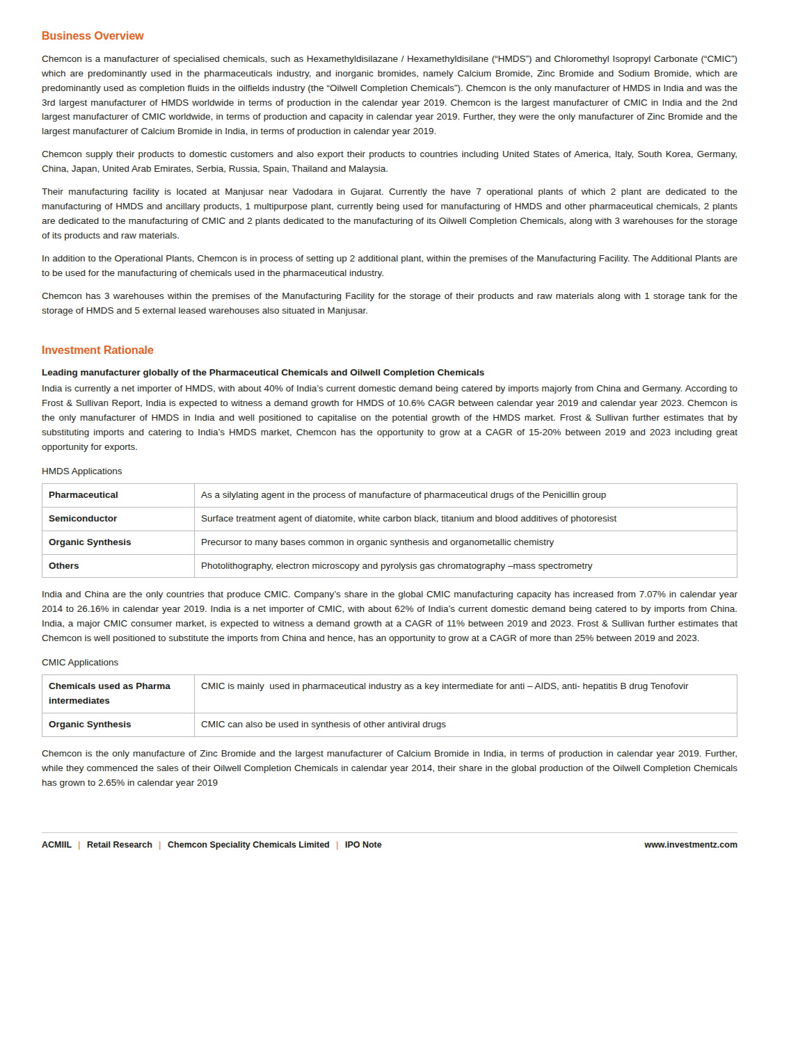Business Overview
Chemcon is a manufacturer of specialised chemicals, such as Hexamethyldisilazane / Hexamethyldisilane (“HMDS”) and Chloromethyl Isopropyl Carbonate (“CMIC”) which are predominantly used in the pharmaceuticals industry, and inorganic bromides, namely Calcium Bromide, Zinc Bromide and Sodium Bromide, which are predominantly used as completion fluids in the oilfields industry (the “Oilwell Completion Chemicals”). Chemcon is the only manufacturer of HMDS in India and was the 3rd largest manufacturer of HMDS worldwide in terms of production in the calendar year 2019. Chemcon is the largest manufacturer of CMIC in India and the 2nd largest manufacturer of CMIC worldwide, in terms of production and capacity in calendar year 2019. Further, they were the only manufacturer of Zinc Bromide and the largest manufacturer of Calcium Bromide in India, in terms of production in calendar year 2019.
Chemcon supply their products to domestic customers and also export their products to countries including United States of America, Italy, South Korea, Germany, China, Japan, United Arab Emirates, Serbia, Russia, Spain, Thailand and Malaysia.
Their manufacturing facility is located at Manjusar near Vadodara in Gujarat. Currently the have 7 operational plants of which 2 plant are dedicated to the manufacturing of HMDS and ancillary products, 1 multipurpose plant, currently being used for manufacturing of HMDS and other pharmaceutical chemicals, 2 plants are dedicated to the manufacturing of CMIC and 2 plants dedicated to the manufacturing of its Oilwell Completion Chemicals, along with 3 warehouses for the storage of its products and raw materials.
In addition to the Operational Plants, Chemcon is in process of setting up 2 additional plant, within the premises of the Manufacturing Facility. The Additional Plants are to be used for the manufacturing of chemicals used in the pharmaceutical industry.
Chemcon has 3 warehouses within the premises of the Manufacturing Facility for the storage of their products and raw materials along with 1 storage tank for the storage of HMDS and 5 external leased warehouses also situated in Manjusar.
Investment Rationale
Leading manufacturer globally of the Pharmaceutical Chemicals and Oilwell Completion Chemicals
India is currently a net importer of HMDS, with about 40% of India’s current domestic demand being catered by imports majorly from China and Germany. According to Frost & Sullivan Report, India is expected to witness a demand growth for HMDS of 10.6% CAGR between calendar year 2019 and calendar year 2023. Chemcon is the only manufacturer of HMDS in India and well positioned to capitalise on the potential growth of the HMDS market. Frost & Sullivan further estimates that by substituting imports and catering to India’s HMDS market, Chemcon has the opportunity to grow at a CAGR of 15-20% between 2019 and 2023 including great opportunity for exports.
HMDS Applications
| Pharmaceutical | As a silylating agent in the process of manufacture of pharmaceutical drugs of the Penicillin group |
| Semiconductor | Surface treatment agent of diatomite, white carbon black, titanium and blood additives of photoresist |
| Organic Synthesis | Precursor to many bases common in organic synthesis and organometallic chemistry |
| Others | Photolithography, electron microscopy and pyrolysis gas chromatography –mass spectrometry |
India and China are the only countries that produce CMIC. Company’s share in the global CMIC manufacturing capacity has increased from 7.07% in calendar year 2014 to 26.16% in calendar year 2019. India is a net importer of CMIC, with about 62% of India’s current domestic demand being catered to by imports from China. India, a major CMIC consumer market, is expected to witness a demand growth at a CAGR of 11% between 2019 and 2023. Frost & Sullivan further estimates that Chemcon is well positioned to substitute the imports from China and hence, has an opportunity to grow at a CAGR of more than 25% between 2019 and 2023.
CMIC Applications
| Chemicals used as Pharma intermediates | CMIC is mainly used in pharmaceutical industry as a key intermediate for anti – AIDS, anti- hepatitis B drug Tenofovir |
| Organic Synthesis | CMIC can also be used in synthesis of other antiviral drugs |
Chemcon is the only manufacture of Zinc Bromide and the largest manufacturer of Calcium Bromide in India, in terms of production in calendar year 2019. Further, while they commenced the sales of their Oilwell Completion Chemicals in calendar year 2014, their share in the global production of the Oilwell Completion Chemicals has grown to 2.65% in calendar year 2019
ACMIIL | Retail Research | Chemcon Speciality Chemicals Limited | IPO Note
www.investmentz.com